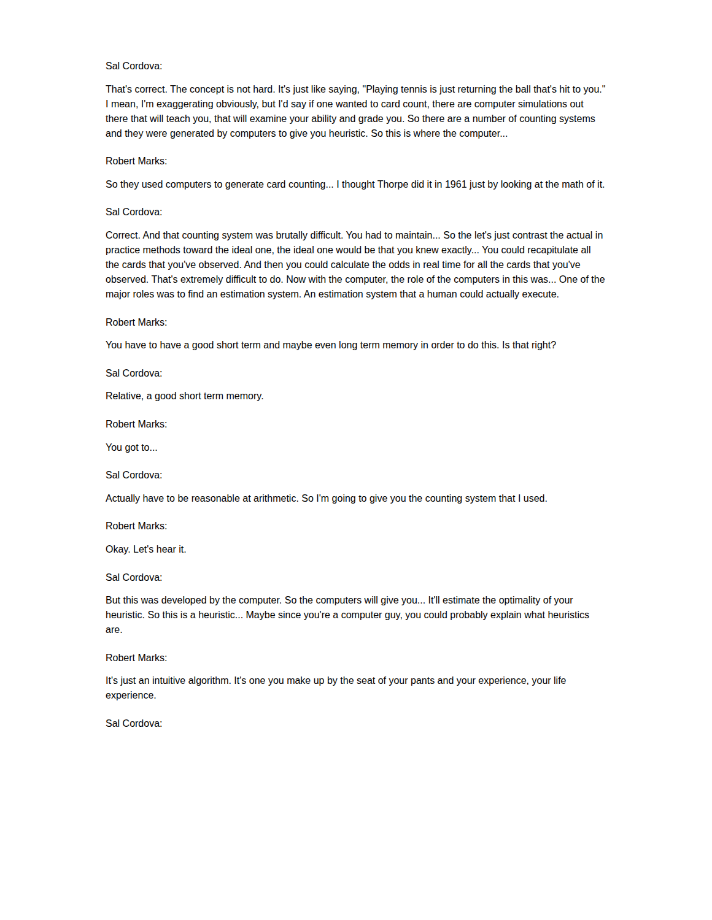Sal Cordova:
That's correct. The concept is not hard. It's just like saying, "Playing tennis is just returning the ball that's hit to you." I mean, I'm exaggerating obviously, but I'd say if one wanted to card count, there are computer simulations out there that will teach you, that will examine your ability and grade you. So there are a number of counting systems and they were generated by computers to give you heuristic. So this is where the computer...
Robert Marks:
So they used computers to generate card counting... I thought Thorpe did it in 1961 just by looking at the math of it.
Sal Cordova:
Correct. And that counting system was brutally difficult. You had to maintain... So the let's just contrast the actual in practice methods toward the ideal one, the ideal one would be that you knew exactly... You could recapitulate all the cards that you've observed. And then you could calculate the odds in real time for all the cards that you've observed. That's extremely difficult to do. Now with the computer, the role of the computers in this was... One of the major roles was to find an estimation system. An estimation system that a human could actually execute.
Robert Marks:
You have to have a good short term and maybe even long term memory in order to do this. Is that right?
Sal Cordova:
Relative, a good short term memory.
Robert Marks:
You got to...
Sal Cordova:
Actually have to be reasonable at arithmetic. So I'm going to give you the counting system that I used.
Robert Marks:
Okay. Let's hear it.
Sal Cordova:
But this was developed by the computer. So the computers will give you... It'll estimate the optimality of your heuristic. So this is a heuristic... Maybe since you're a computer guy, you could probably explain what heuristics are.
Robert Marks:
It's just an intuitive algorithm. It's one you make up by the seat of your pants and your experience, your life experience.
Sal Cordova: